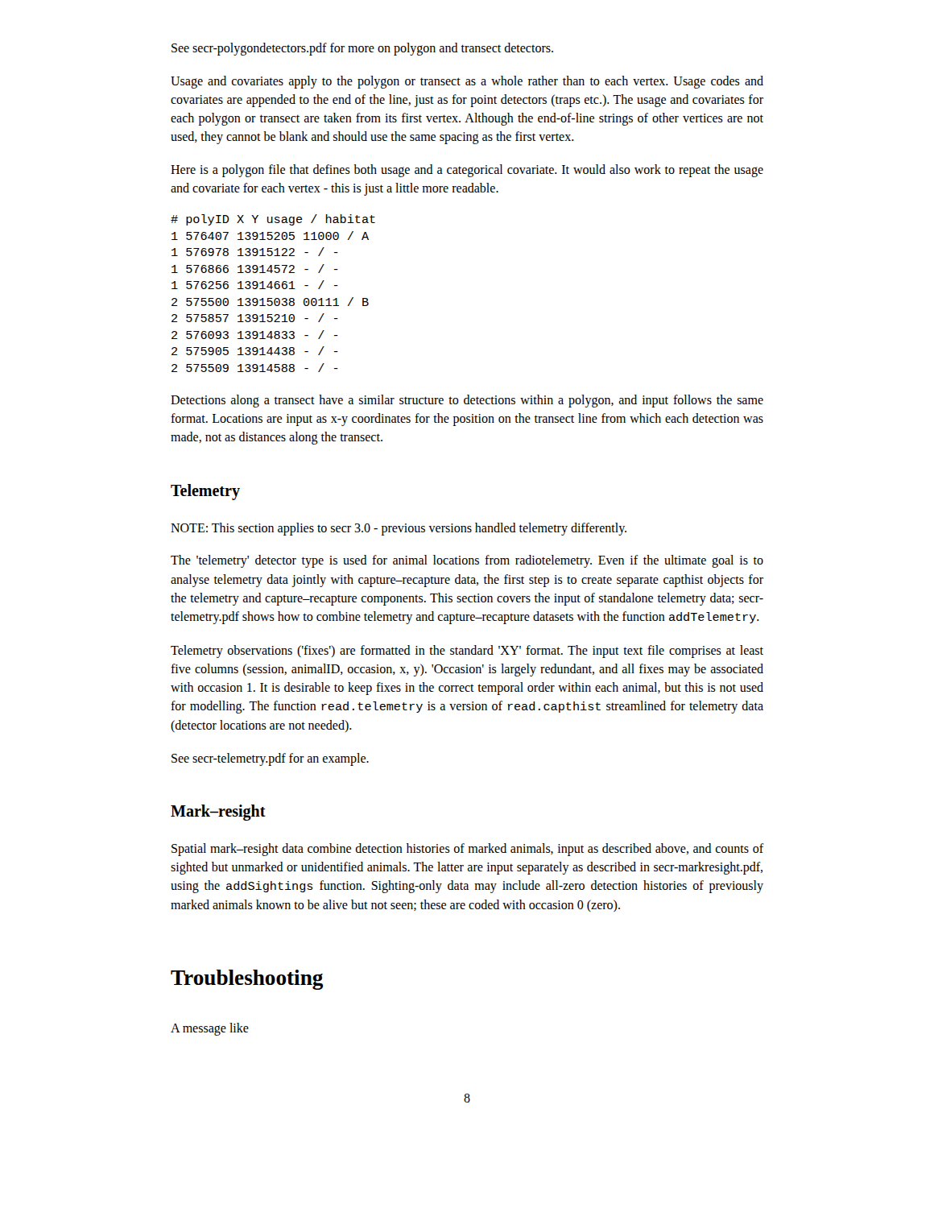See secr-polygondetectors.pdf for more on polygon and transect detectors.
Usage and covariates apply to the polygon or transect as a whole rather than to each vertex. Usage codes and covariates are appended to the end of the line, just as for point detectors (traps etc.). The usage and covariates for each polygon or transect are taken from its first vertex. Although the end-of-line strings of other vertices are not used, they cannot be blank and should use the same spacing as the first vertex.
Here is a polygon file that defines both usage and a categorical covariate. It would also work to repeat the usage and covariate for each vertex - this is just a little more readable.
# polyID X Y usage / habitat
1 576407 13915205 11000 / A
1 576978 13915122 - / -
1 576866 13914572 - / -
1 576256 13914661 - / -
2 575500 13915038 00111 / B
2 575857 13915210 - / -
2 576093 13914833 - / -
2 575905 13914438 - / -
2 575509 13914588 - / -
Detections along a transect have a similar structure to detections within a polygon, and input follows the same format. Locations are input as x-y coordinates for the position on the transect line from which each detection was made, not as distances along the transect.
Telemetry
NOTE: This section applies to secr 3.0 - previous versions handled telemetry differently.
The 'telemetry' detector type is used for animal locations from radiotelemetry. Even if the ultimate goal is to analyse telemetry data jointly with capture–recapture data, the first step is to create separate capthist objects for the telemetry and capture–recapture components. This section covers the input of standalone telemetry data; secr-telemetry.pdf shows how to combine telemetry and capture–recapture datasets with the function addTelemetry.
Telemetry observations ('fixes') are formatted in the standard 'XY' format. The input text file comprises at least five columns (session, animalID, occasion, x, y). 'Occasion' is largely redundant, and all fixes may be associated with occasion 1. It is desirable to keep fixes in the correct temporal order within each animal, but this is not used for modelling. The function read.telemetry is a version of read.capthist streamlined for telemetry data (detector locations are not needed).
See secr-telemetry.pdf for an example.
Mark–resight
Spatial mark–resight data combine detection histories of marked animals, input as described above, and counts of sighted but unmarked or unidentified animals. The latter are input separately as described in secr-markresight.pdf, using the addSightings function. Sighting-only data may include all-zero detection histories of previously marked animals known to be alive but not seen; these are coded with occasion 0 (zero).
Troubleshooting
A message like
8